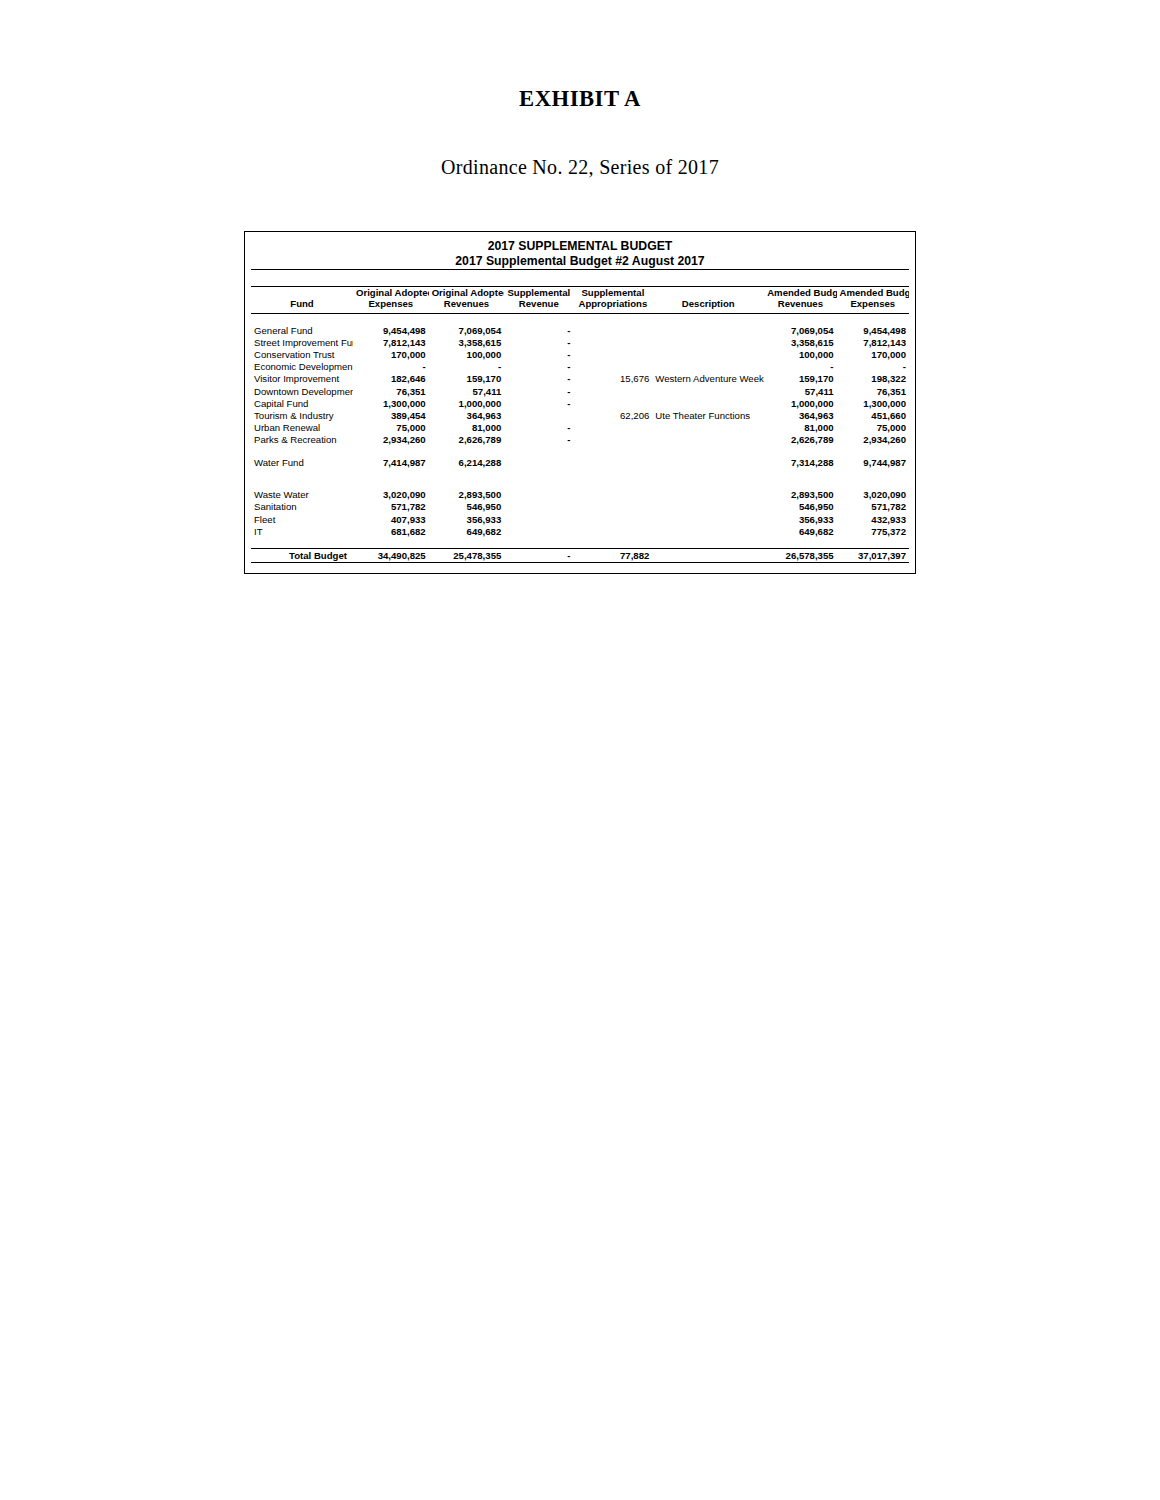EXHIBIT A
Ordinance No. 22, Series of 2017
| 2017 SUPPLEMENTAL BUDGET |
| 2017 Supplemental Budget #2 August 2017 |
| | Original Adopted | Original Adopted | Supplemental | Supplemental | | Amended Budget | Amended Budget |
| Fund | Expenses | Revenues | Revenue | Appropriations | Description | Revenues | Expenses |
| General Fund | 9,454,498 | 7,069,054 | - | | | 7,069,054 | 9,454,498 |
| Street Improvement Fund | 7,812,143 | 3,358,615 | - | | | 3,358,615 | 7,812,143 |
| Conservation Trust | 170,000 | 100,000 | - | | | 100,000 | 170,000 |
| Economic Development | - | - | - | | | - | - |
| Visitor Improvement | 182,646 | 159,170 | - | 15,676 | Western Adventure Weekend | 159,170 | 198,322 |
| Downtown Development | 76,351 | 57,411 | - | | | 57,411 | 76,351 |
| Capital Fund | 1,300,000 | 1,000,000 | - | | | 1,000,000 | 1,300,000 |
| Tourism & Industry | 389,454 | 364,963 | | 62,206 | Ute Theater Functions | 364,963 | 451,660 |
| Urban Renewal | 75,000 | 81,000 | - | | | 81,000 | 75,000 |
| Parks & Recreation | 2,934,260 | 2,626,789 | - | | | 2,626,789 | 2,934,260 |
| Water Fund | 7,414,987 | 6,214,288 | | | | 7,314,288 | 9,744,987 |
| Waste Water | 3,020,090 | 2,893,500 | | | | 2,893,500 | 3,020,090 |
| Sanitation | 571,782 | 546,950 | | | | 546,950 | 571,782 |
| Fleet | 407,933 | 356,933 | | | | 356,933 | 432,933 |
| IT | 681,682 | 649,682 | | | | 649,682 | 775,372 |
| Total Budget | 34,490,825 | 25,478,355 | - | 77,882 | | 26,578,355 | 37,017,397 |